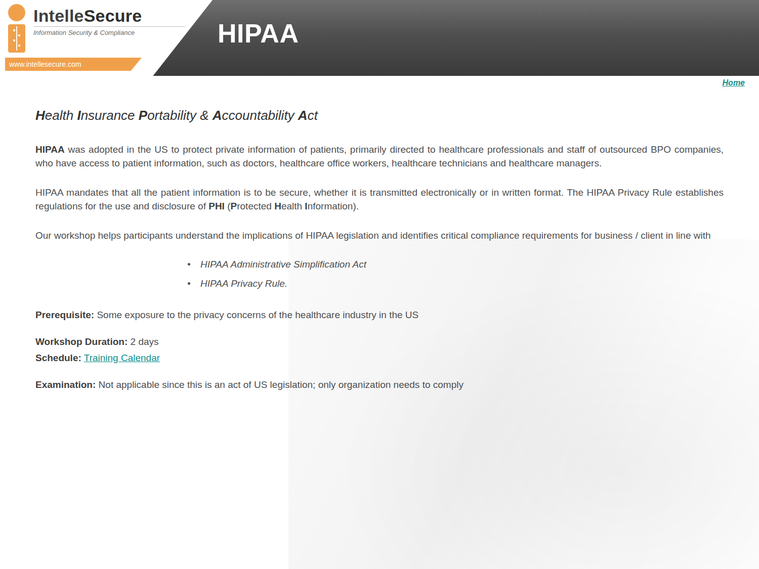IntelleSecure
Information Security & Compliance
www.intellesecure.com
HIPAA
Home
Health Insurance Portability & Accountability Act
HIPAA was adopted in the US to protect private information of patients, primarily directed to healthcare professionals and staff of outsourced BPO companies, who have access to patient information, such as doctors, healthcare office workers, healthcare technicians and healthcare managers.
HIPAA mandates that all the patient information is to be secure, whether it is transmitted electronically or in written format. The HIPAA Privacy Rule establishes regulations for the use and disclosure of PHI (Protected Health Information).
Our workshop helps participants understand the implications of HIPAA legislation and identifies critical compliance requirements for business / client in line with
HIPAA Administrative Simplification Act
HIPAA Privacy Rule.
Prerequisite: Some exposure to the privacy concerns of the healthcare industry in the US
Workshop Duration: 2 days
Schedule: Training Calendar
Examination: Not applicable since this is an act of US legislation; only organization needs to comply